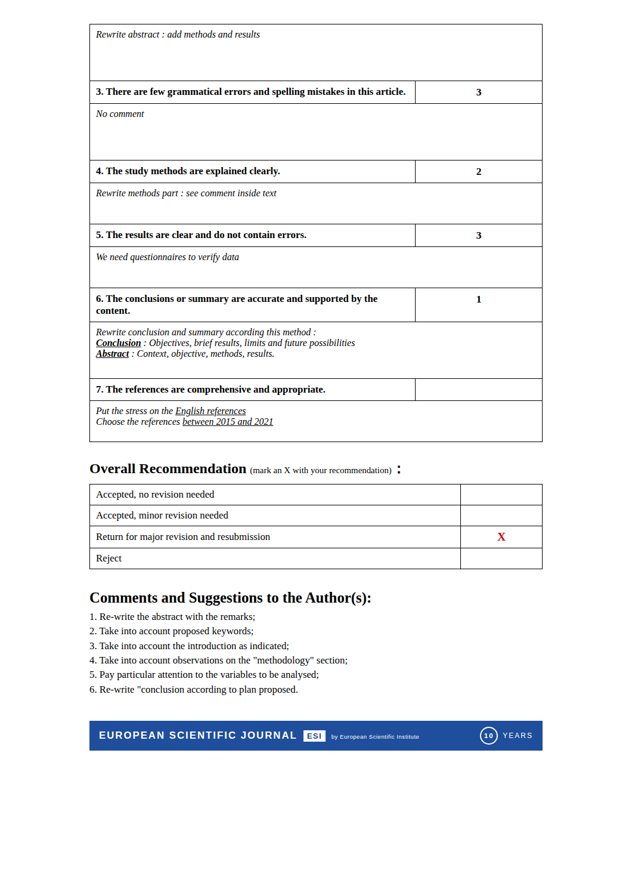| Rewrite abstract : add methods and results |
| 3. There are few grammatical errors and spelling mistakes in this article. | 3 |
| No comment |
| 4. The study methods are explained clearly. | 2 |
| Rewrite methods part : see comment inside text |
| 5. The results are clear and do not contain errors. | 3 |
| We need questionnaires to verify data |
| 6. The conclusions or summary are accurate and supported by the content. | 1 |
| Rewrite conclusion and summary according this method : Conclusion : Objectives, brief results, limits and future possibilities Abstract : Context, objective, methods, results. |
| 7. The references are comprehensive and appropriate. | |
| Put the stress on the English references Choose the references between 2015 and 2021 |
Overall Recommendation (mark an X with your recommendation)：
| Accepted, no revision needed | |
| Accepted, minor revision needed | |
| Return for major revision and resubmission | X |
| Reject | |
Comments and Suggestions to the Author(s):
1. Re-write the abstract with the remarks;
2. Take into account proposed keywords;
3. Take into account the introduction as indicated;
4. Take into account observations on the "methodology" section;
5. Pay particular attention to the variables to be analysed;
6. Re-write "conclusion according to plan proposed.
EUROPEAN SCIENTIFIC JOURNAL ESI by European Scientific Institute
10 YEARS